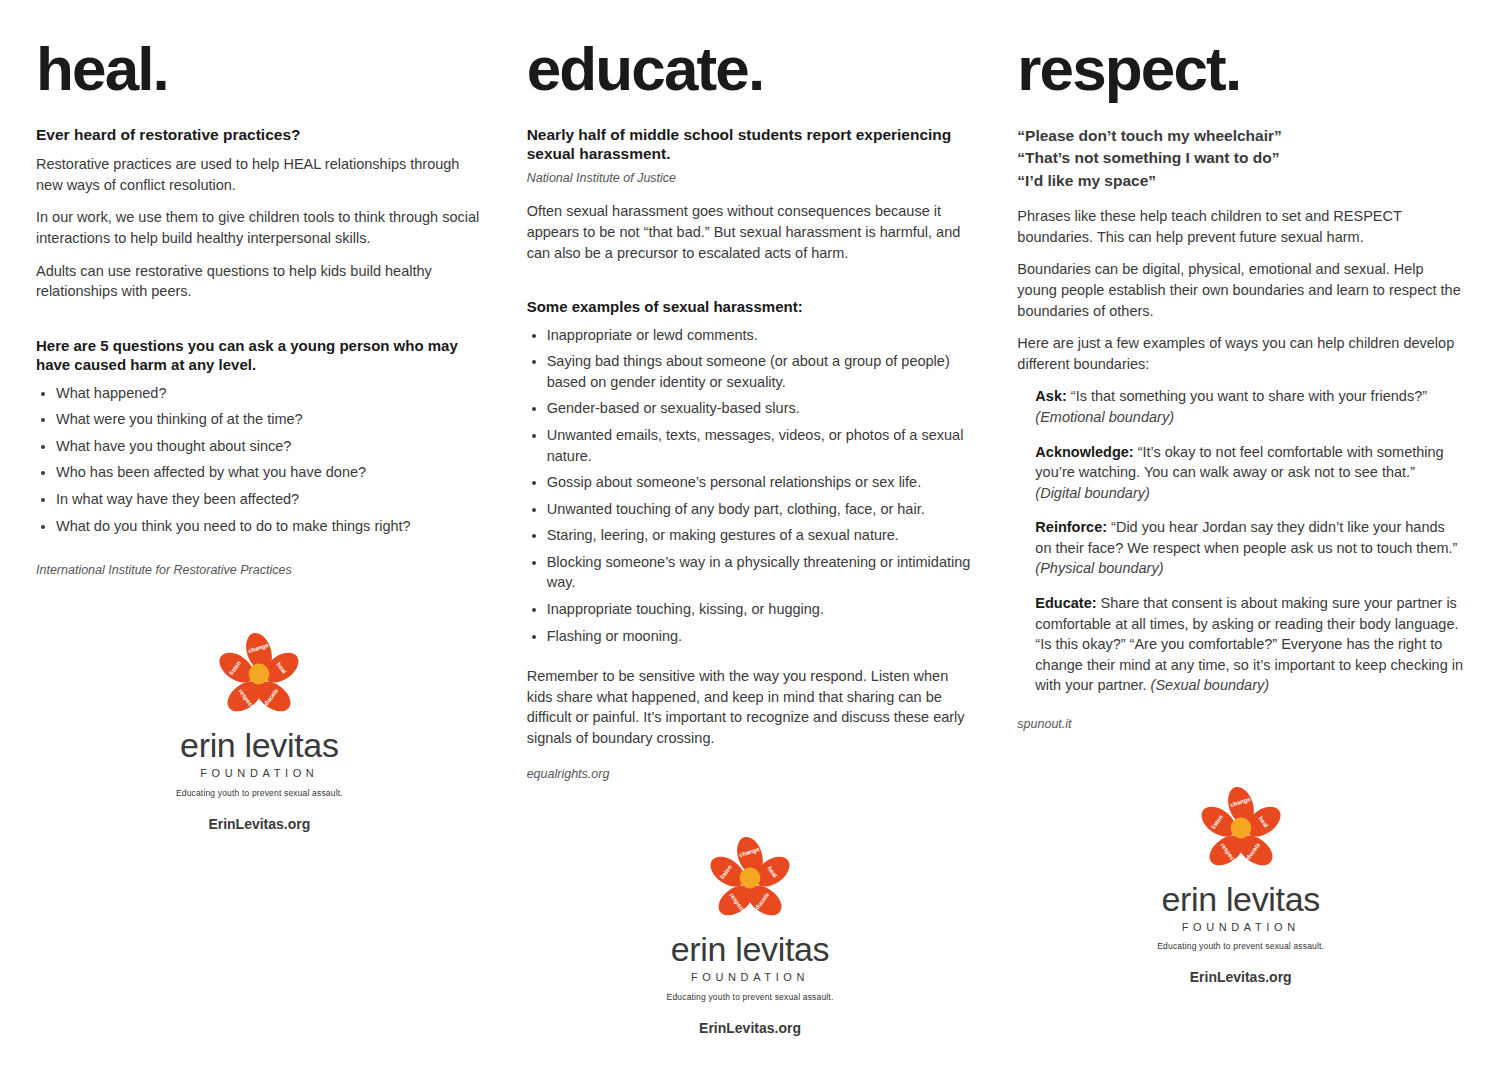heal.
Ever heard of restorative practices?
Restorative practices are used to help HEAL relationships through new ways of conflict resolution.
In our work, we use them to give children tools to think through social interactions to help build healthy interpersonal skills.
Adults can use restorative questions to help kids build healthy relationships with peers.
Here are 5 questions you can ask a young person who may have caused harm at any level.
What happened?
What were you thinking of at the time?
What have you thought about since?
Who has been affected by what you have done?
In what way have they been affected?
What do you think you need to do to make things right?
International Institute for Restorative Practices
change heal educate respect listen
erin levitas
FOUNDATION
Educating youth to prevent sexual assault.
ErinLevitas.org
educate.
Nearly half of middle school students report experiencing sexual harassment.
National Institute of Justice
Often sexual harassment goes without consequences because it appears to be not “that bad.” But sexual harassment is harmful, and can also be a precursor to escalated acts of harm.
Some examples of sexual harassment:
Inappropriate or lewd comments.
Saying bad things about someone (or about a group of people) based on gender identity or sexuality.
Gender-based or sexuality-based slurs.
Unwanted emails, texts, messages, videos, or photos of a sexual nature.
Gossip about someone’s personal relationships or sex life.
Unwanted touching of any body part, clothing, face, or hair.
Staring, leering, or making gestures of a sexual nature.
Blocking someone’s way in a physically threatening or intimidating way.
Inappropriate touching, kissing, or hugging.
Flashing or mooning.
Remember to be sensitive with the way you respond. Listen when kids share what happened, and keep in mind that sharing can be difficult or painful. It’s important to recognize and discuss these early signals of boundary crossing.
equalrights.org
change heal educate respect listen
erin levitas
FOUNDATION
Educating youth to prevent sexual assault.
ErinLevitas.org
respect.
“Please don’t touch my wheelchair” “That’s not something I want to do” “I’d like my space”
Phrases like these help teach children to set and RESPECT boundaries. This can help prevent future sexual harm.
Boundaries can be digital, physical, emotional and sexual. Help young people establish their own boundaries and learn to respect the boundaries of others.
Here are just a few examples of ways you can help children develop different boundaries:
Ask: “Is that something you want to share with your friends?” (Emotional boundary)
Acknowledge: “It’s okay to not feel comfortable with something you’re watching. You can walk away or ask not to see that.” (Digital boundary)
Reinforce: “Did you hear Jordan say they didn’t like your hands on their face? We respect when people ask us not to touch them.” (Physical boundary)
Educate: Share that consent is about making sure your partner is comfortable at all times, by asking or reading their body language. “Is this okay?” “Are you comfortable?” Everyone has the right to change their mind at any time, so it’s important to keep checking in with your partner. (Sexual boundary)
spunout.it
change heal educate respect listen
erin levitas
FOUNDATION
Educating youth to prevent sexual assault.
ErinLevitas.org